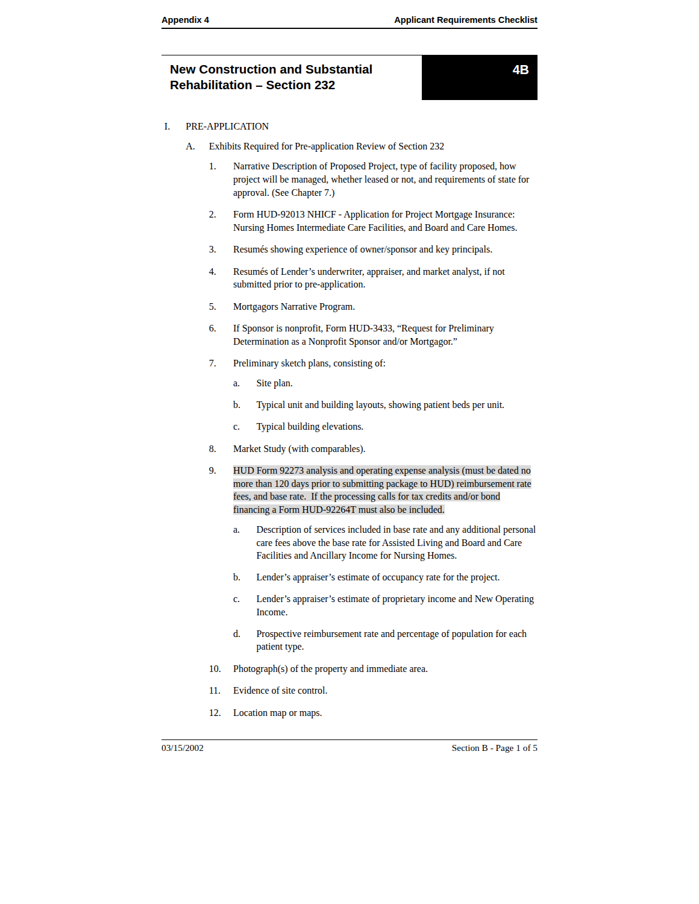Appendix 4 Applicant Requirements Checklist
New Construction and Substantial Rehabilitation – Section 232
4B
I. PRE-APPLICATION
A. Exhibits Required for Pre-application Review of Section 232
1. Narrative Description of Proposed Project, type of facility proposed, how project will be managed, whether leased or not, and requirements of state for approval. (See Chapter 7.)
2. Form HUD-92013 NHICF - Application for Project Mortgage Insurance: Nursing Homes Intermediate Care Facilities, and Board and Care Homes.
3. Resumés showing experience of owner/sponsor and key principals.
4. Resumés of Lender’s underwriter, appraiser, and market analyst, if not submitted prior to pre-application.
5. Mortgagors Narrative Program.
6. If Sponsor is nonprofit, Form HUD-3433, “Request for Preliminary Determination as a Nonprofit Sponsor and/or Mortgagor.”
7. Preliminary sketch plans, consisting of:
a. Site plan.
b. Typical unit and building layouts, showing patient beds per unit.
c. Typical building elevations.
8. Market Study (with comparables).
9. HUD Form 92273 analysis and operating expense analysis (must be dated no more than 120 days prior to submitting package to HUD) reimbursement rate fees, and base rate. If the processing calls for tax credits and/or bond financing a Form HUD-92264T must also be included.
a. Description of services included in base rate and any additional personal care fees above the base rate for Assisted Living and Board and Care Facilities and Ancillary Income for Nursing Homes.
b. Lender’s appraiser’s estimate of occupancy rate for the project.
c. Lender’s appraiser’s estimate of proprietary income and New Operating Income.
d. Prospective reimbursement rate and percentage of population for each patient type.
10. Photograph(s) of the property and immediate area.
11. Evidence of site control.
12. Location map or maps.
03/15/2002 Section B - Page 1 of 5